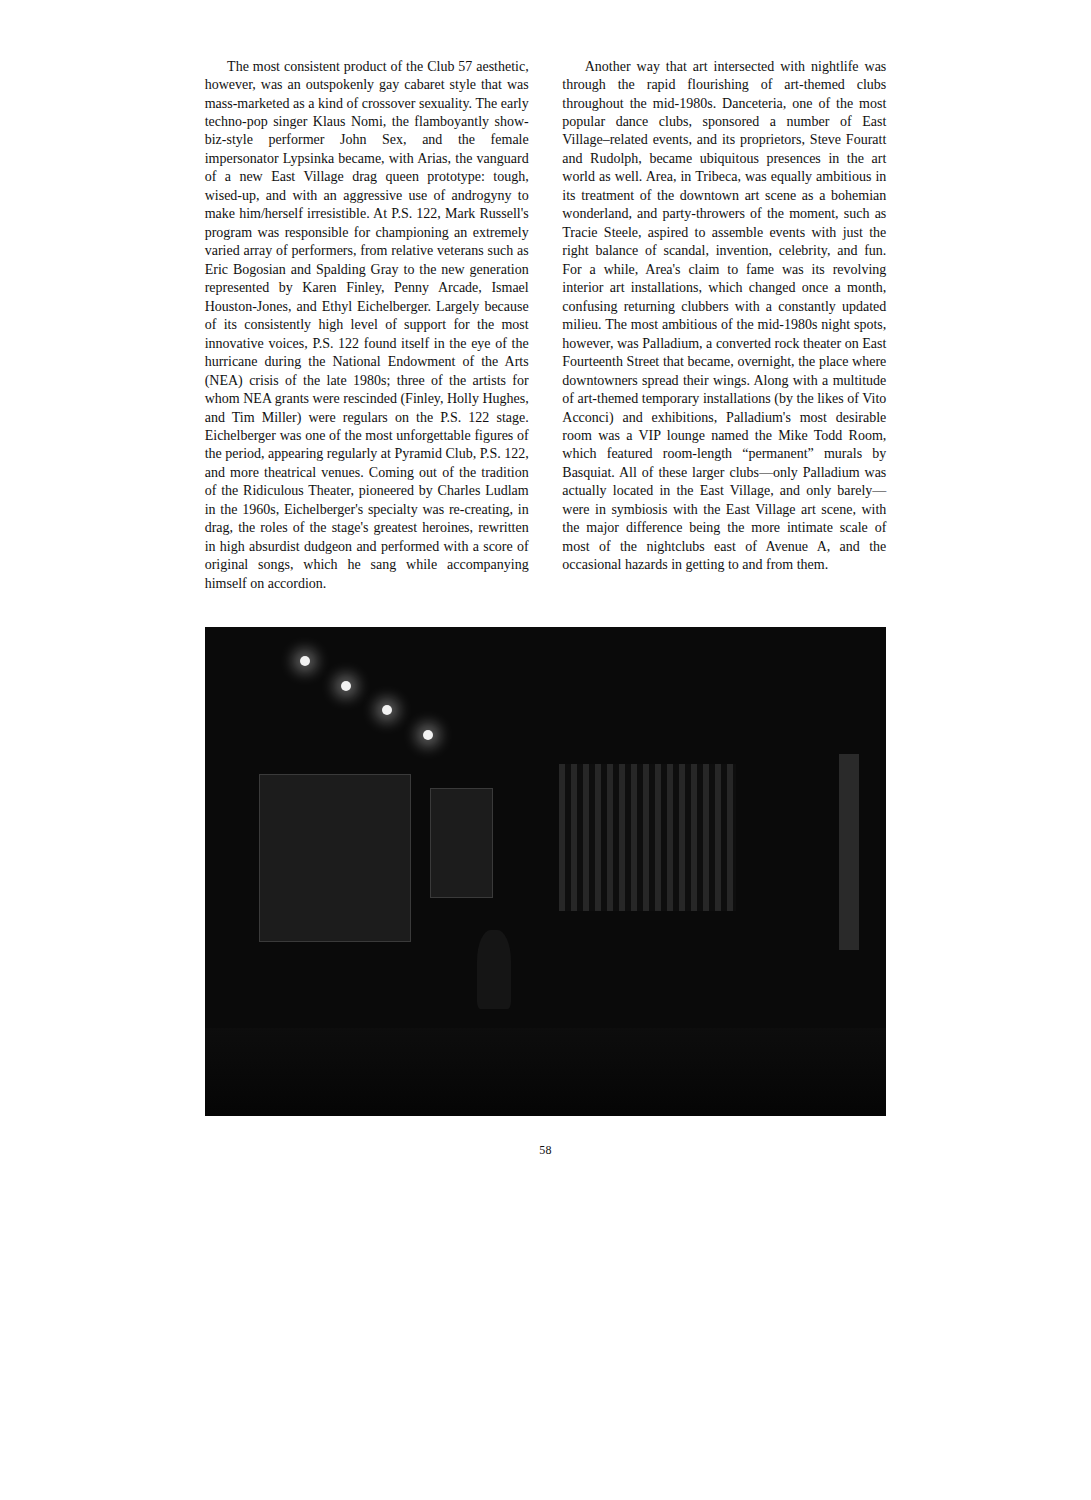The most consistent product of the Club 57 aesthetic, however, was an outspokenly gay cabaret style that was mass-marketed as a kind of crossover sexuality. The early techno-pop singer Klaus Nomi, the flamboyantly show-biz-style performer John Sex, and the female impersonator Lypsinka became, with Arias, the vanguard of a new East Village drag queen prototype: tough, wised-up, and with an aggressive use of androgyny to make him/herself irresistible. At P.S. 122, Mark Russell's program was responsible for championing an extremely varied array of performers, from relative veterans such as Eric Bogosian and Spalding Gray to the new generation represented by Karen Finley, Penny Arcade, Ismael Houston-Jones, and Ethyl Eichelberger. Largely because of its consistently high level of support for the most innovative voices, P.S. 122 found itself in the eye of the hurricane during the National Endowment of the Arts (NEA) crisis of the late 1980s; three of the artists for whom NEA grants were rescinded (Finley, Holly Hughes, and Tim Miller) were regulars on the P.S. 122 stage. Eichelberger was one of the most unforgettable figures of the period, appearing regularly at Pyramid Club, P.S. 122, and more theatrical venues. Coming out of the tradition of the Ridiculous Theater, pioneered by Charles Ludlam in the 1960s, Eichelberger's specialty was re-creating, in drag, the roles of the stage's greatest heroines, rewritten in high absurdist dudgeon and performed with a score of original songs, which he sang while accompanying himself on accordion.
Another way that art intersected with nightlife was through the rapid flourishing of art-themed clubs throughout the mid-1980s. Danceteria, one of the most popular dance clubs, sponsored a number of East Village–related events, and its proprietors, Steve Fouratt and Rudolph, became ubiquitous presences in the art world as well. Area, in Tribeca, was equally ambitious in its treatment of the downtown art scene as a bohemian wonderland, and party-throwers of the moment, such as Tracie Steele, aspired to assemble events with just the right balance of scandal, invention, celebrity, and fun. For a while, Area's claim to fame was its revolving interior art installations, which changed once a month, confusing returning clubbers with a constantly updated milieu. The most ambitious of the mid-1980s night spots, however, was Palladium, a converted rock theater on East Fourteenth Street that became, overnight, the place where downtowners spread their wings. Along with a multitude of art-themed temporary installations (by the likes of Vito Acconci) and exhibitions, Palladium's most desirable room was a VIP lounge named the Mike Todd Room, which featured room-length “permanent” murals by Basquiat. All of these larger clubs—only Palladium was actually located in the East Village, and only barely—were in symbiosis with the East Village art scene, with the major difference being the more intimate scale of most of the nightclubs east of Avenue A, and the occasional hazards in getting to and from them.
58